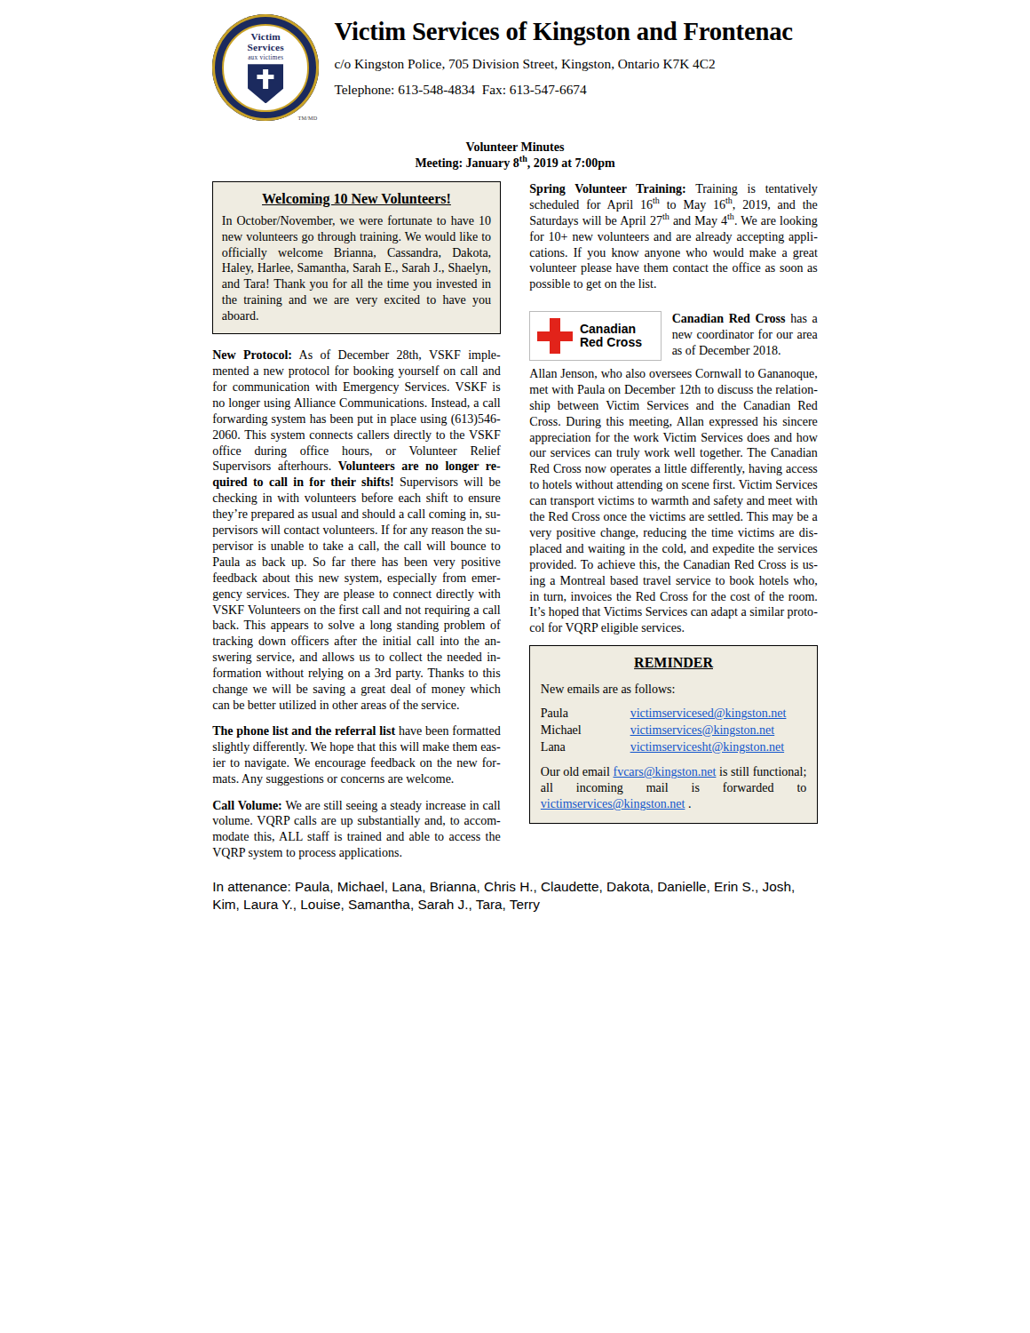Victim
Services
aux victimes
TM/MD
Victim Services of Kingston and Frontenac
c/o Kingston Police, 705 Division Street, Kingston, Ontario K7K 4C2
Telephone: 613-548-4834 Fax: 613-547-6674
Volunteer Minutes
Meeting: January 8th, 2019 at 7:00pm
Welcoming 10 New Volunteers!
In October/November, we were fortunate to have 10 new volunteers go through training. We would like to officially welcome Brianna, Cassandra, Dakota, Haley, Harlee, Samantha, Sarah E., Sarah J., Shaelyn, and Tara! Thank you for all the time you invested in the training and we are very excited to have you aboard.
New Protocol: As of December 28th, VSKF implemented a new protocol for booking yourself on call and for communication with Emergency Services. VSKF is no longer using Alliance Communications. Instead, a call forwarding system has been put in place using (613)546-2060. This system connects callers directly to the VSKF office during office hours, or Volunteer Relief Supervisors afterhours. Volunteers are no longer required to call in for their shifts! Supervisors will be checking in with volunteers before each shift to ensure they’re prepared as usual and should a call coming in, supervisors will contact volunteers. If for any reason the supervisor is unable to take a call, the call will bounce to Paula as back up. So far there has been very positive feedback about this new system, especially from emergency services. They are please to connect directly with VSKF Volunteers on the first call and not requiring a call back. This appears to solve a long standing problem of tracking down officers after the initial call into the answering service, and allows us to collect the needed information without relying on a 3rd party. Thanks to this change we will be saving a great deal of money which can be better utilized in other areas of the service.
The phone list and the referral list have been formatted slightly differently. We hope that this will make them easier to navigate. We encourage feedback on the new formats. Any suggestions or concerns are welcome.
Call Volume: We are still seeing a steady increase in call volume. VQRP calls are up substantially and, to accommodate this, ALL staff is trained and able to access the VQRP system to process applications.
Spring Volunteer Training: Training is tentatively scheduled for April 16th to May 16th, 2019, and the Saturdays will be April 27th and May 4th. We are looking for 10+ new volunteers and are already accepting applications. If you know anyone who would make a great volunteer please have them contact the office as soon as possible to get on the list.
Canadian
Red Cross
Canadian Red Cross has a new coordinator for our area as of December 2018.
Allan Jenson, who also oversees Cornwall to Gananoque, met with Paula on December 12th to discuss the relationship between Victim Services and the Canadian Red Cross. During this meeting, Allan expressed his sincere appreciation for the work Victim Services does and how our services can truly work well together. The Canadian Red Cross now operates a little differently, having access to hotels without attending on scene first. Victim Services can transport victims to warmth and safety and meet with the Red Cross once the victims are settled. This may be a very positive change, reducing the time victims are displaced and waiting in the cold, and expedite the services provided. To achieve this, the Canadian Red Cross is using a Montreal based travel service to book hotels who, in turn, invoices the Red Cross for the cost of the room. It’s hoped that Victims Services can adapt a similar protocol for VQRP eligible services.
REMINDER
New emails are as follows:
| Paula | victimservicesed@kingston.net |
| Michael | victimservices@kingston.net |
| Lana | victimservicesht@kingston.net |
Our old email fvcars@kingston.net is still functional; all incoming mail is forwarded to victimservices@kingston.net .
In attenance: Paula, Michael, Lana, Brianna, Chris H., Claudette, Dakota, Danielle, Erin S., Josh, Kim, Laura Y., Louise, Samantha, Sarah J., Tara, Terry